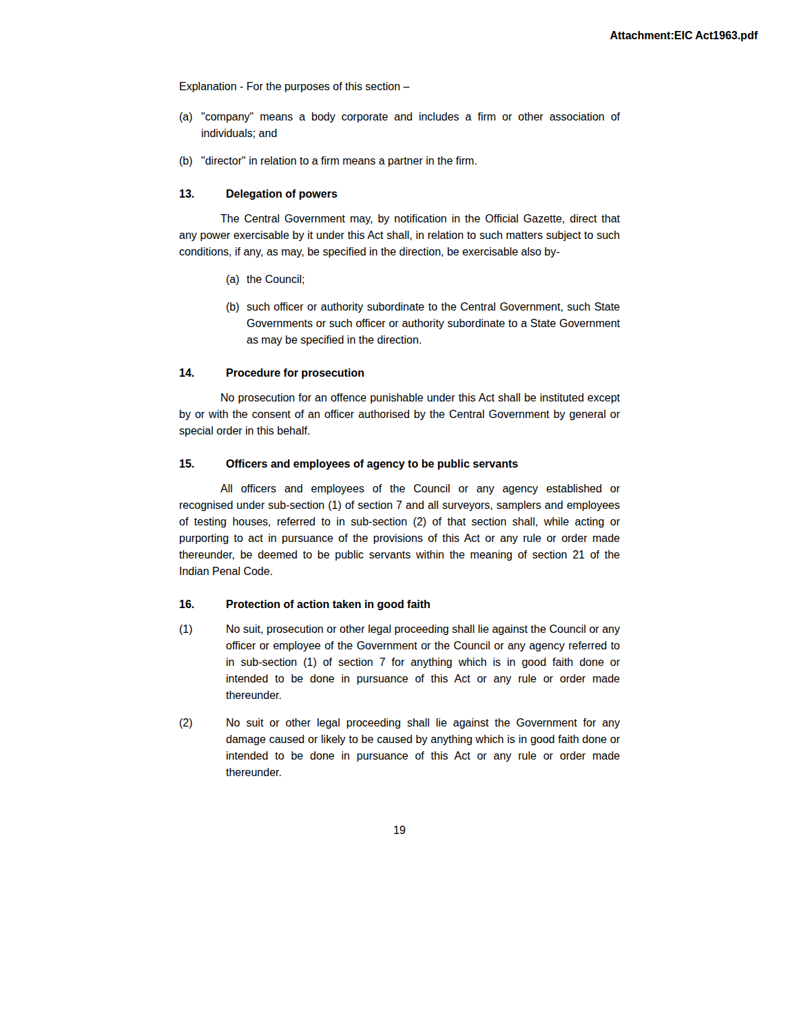Attachment:EIC Act1963.pdf
Explanation - For the purposes of this section –
(a)
"company" means a body corporate and includes a firm or other association of individuals; and
(b)
"director" in relation to a firm means a partner in the firm.
13.
Delegation of powers
The Central Government may, by notification in the Official Gazette, direct that any power exercisable by it under this Act shall, in relation to such matters subject to such conditions, if any, as may, be specified in the direction, be exercisable also by-
(a)
the Council;
(b)
such officer or authority subordinate to the Central Government, such State Governments or such officer or authority subordinate to a State Government as may be specified in the direction.
14.
Procedure for prosecution
No prosecution for an offence punishable under this Act shall be instituted except by or with the consent of an officer authorised by the Central Government by general or special order in this behalf.
15.
Officers and employees of agency to be public servants
All officers and employees of the Council or any agency established or recognised under sub-section (1) of section 7 and all surveyors, samplers and employees of testing houses, referred to in sub-section (2) of that section shall, while acting or purporting to act in pursuance of the provisions of this Act or any rule or order made thereunder, be deemed to be public servants within the meaning of section 21 of the Indian Penal Code.
16.
Protection of action taken in good faith
(1)
No suit, prosecution or other legal proceeding shall lie against the Council or any officer or employee of the Government or the Council or any agency referred to in sub-section (1) of section 7 for anything which is in good faith done or intended to be done in pursuance of this Act or any rule or order made thereunder.
(2)
No suit or other legal proceeding shall lie against the Government for any damage caused or likely to be caused by anything which is in good faith done or intended to be done in pursuance of this Act or any rule or order made thereunder.
19